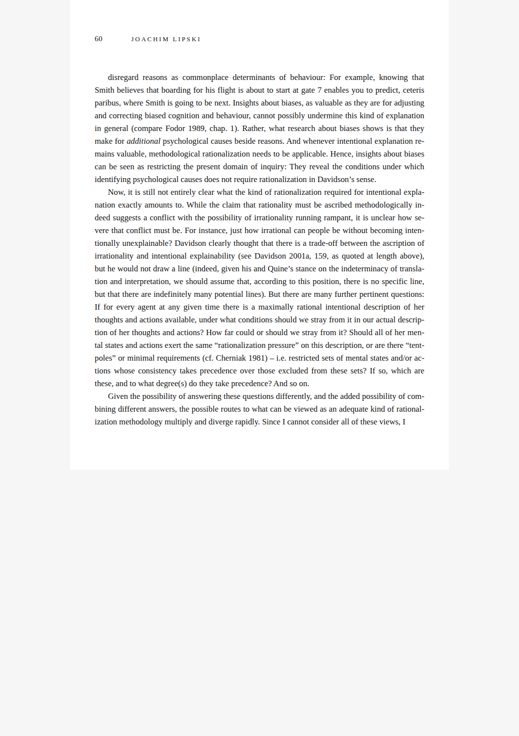60 Joachim Lipski
disregard reasons as commonplace determinants of behaviour: For example, knowing that Smith believes that boarding for his flight is about to start at gate 7 enables you to predict, ceteris paribus, where Smith is going to be next. Insights about biases, as valuable as they are for adjusting and correcting biased cognition and behaviour, cannot possibly undermine this kind of explanation in general (compare Fodor 1989, chap. 1). Rather, what research about biases shows is that they make for additional psychological causes beside reasons. And whenever intentional explanation remains valuable, methodological rationalization needs to be applicable. Hence, insights about biases can be seen as restricting the present domain of inquiry: They reveal the conditions under which identifying psychological causes does not require rationalization in Davidson’s sense.
Now, it is still not entirely clear what the kind of rationalization required for intentional explanation exactly amounts to. While the claim that rationality must be ascribed methodologically indeed suggests a conflict with the possibility of irrationality running rampant, it is unclear how severe that conflict must be. For instance, just how irrational can people be without becoming intentionally unexplainable? Davidson clearly thought that there is a trade-off between the ascription of irrationality and intentional explainability (see Davidson 2001a, 159, as quoted at length above), but he would not draw a line (indeed, given his and Quine’s stance on the indeterminacy of translation and interpretation, we should assume that, according to this position, there is no specific line, but that there are indefinitely many potential lines). But there are many further pertinent questions: If for every agent at any given time there is a maximally rational intentional description of her thoughts and actions available, under what conditions should we stray from it in our actual description of her thoughts and actions? How far could or should we stray from it? Should all of her mental states and actions exert the same “rationalization pressure” on this description, or are there “tentpoles” or minimal requirements (cf. Cherniak 1981) – i.e. restricted sets of mental states and/or actions whose consistency takes precedence over those excluded from these sets? If so, which are these, and to what degree(s) do they take precedence? And so on.
Given the possibility of answering these questions differently, and the added possibility of combining different answers, the possible routes to what can be viewed as an adequate kind of rationalization methodology multiply and diverge rapidly. Since I cannot consider all of these views, I